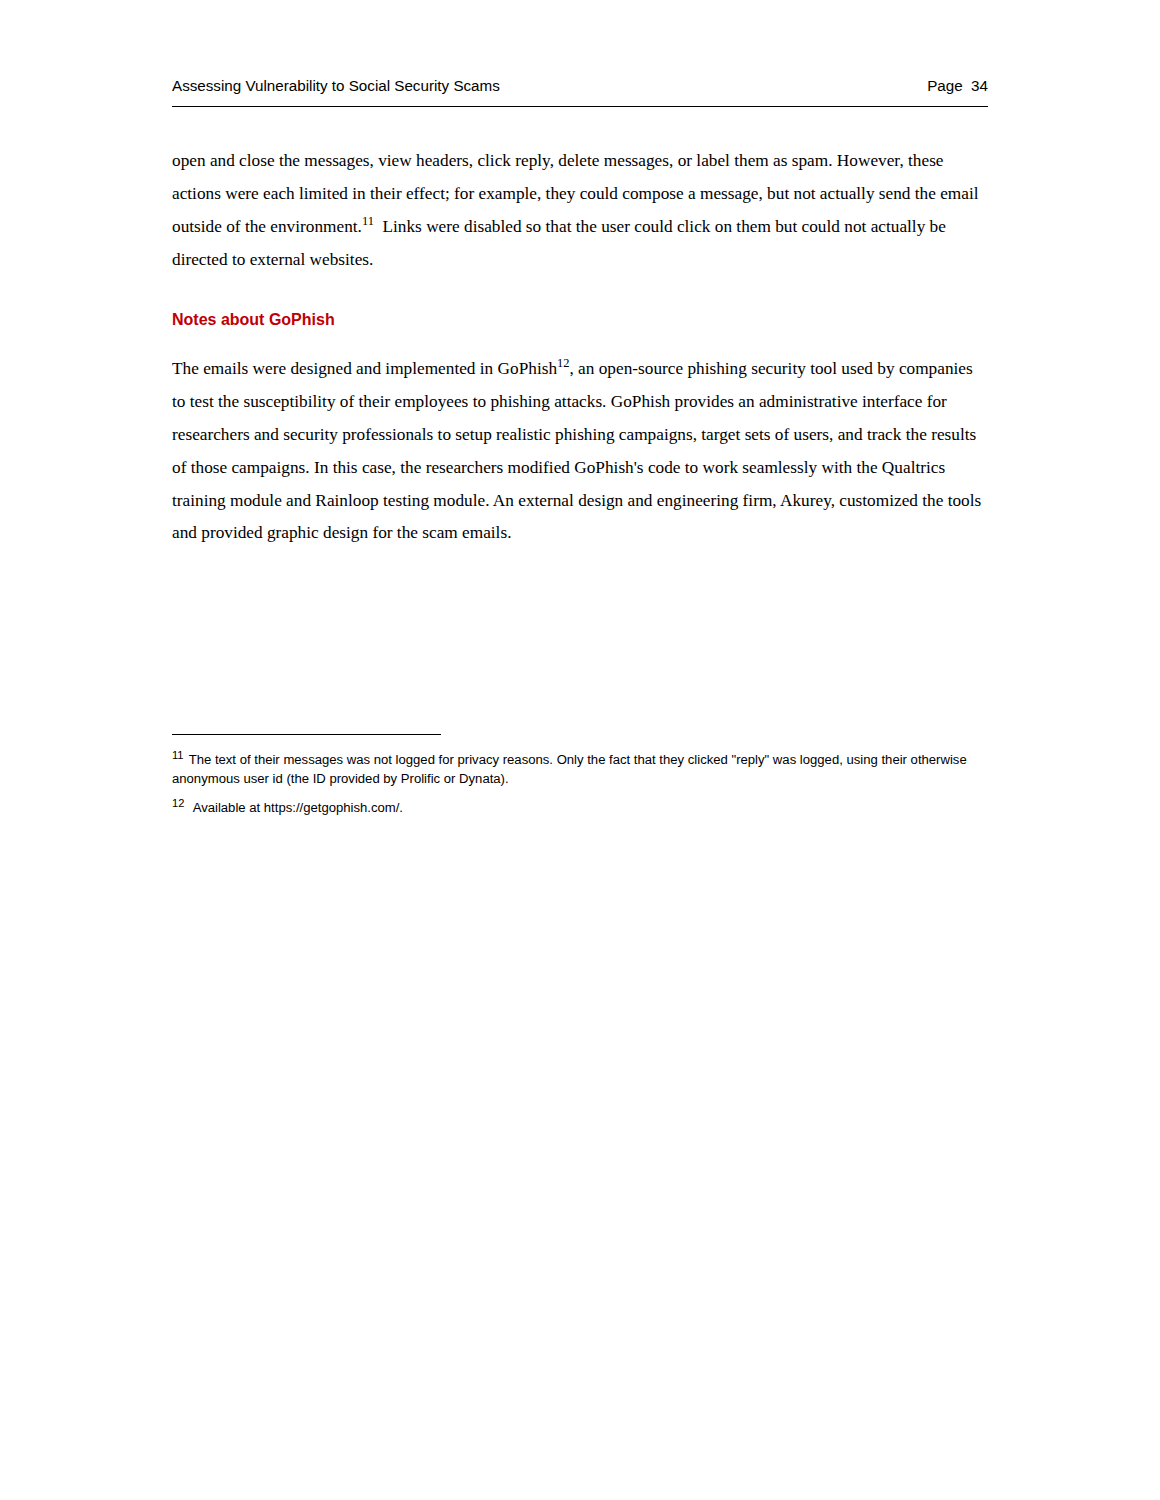Assessing Vulnerability to Social Security Scams Page 34
open and close the messages, view headers, click reply, delete messages, or label them as spam. However, these actions were each limited in their effect; for example, they could compose a message, but not actually send the email outside of the environment.11 Links were disabled so that the user could click on them but could not actually be directed to external websites.
Notes about GoPhish
The emails were designed and implemented in GoPhish12, an open-source phishing security tool used by companies to test the susceptibility of their employees to phishing attacks. GoPhish provides an administrative interface for researchers and security professionals to setup realistic phishing campaigns, target sets of users, and track the results of those campaigns. In this case, the researchers modified GoPhish's code to work seamlessly with the Qualtrics training module and Rainloop testing module. An external design and engineering firm, Akurey, customized the tools and provided graphic design for the scam emails.
11 The text of their messages was not logged for privacy reasons. Only the fact that they clicked "reply" was logged, using their otherwise anonymous user id (the ID provided by Prolific or Dynata).
12 Available at https://getgophish.com/.